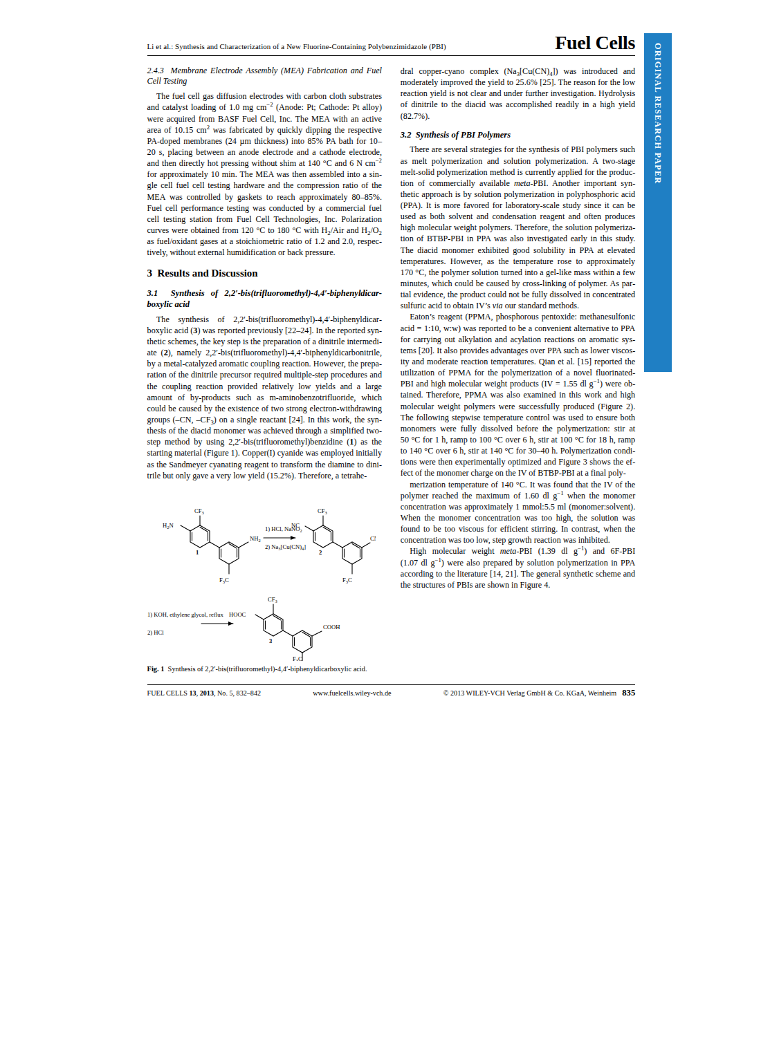ORIGINAL RESEARCH PAPER
Li et al.: Synthesis and Characterization of a New Fluorine-Containing Polybenzimidazole (PBI)
Fuel Cells
2.4.3 Membrane Electrode Assembly (MEA) Fabrication and Fuel Cell Testing
The fuel cell gas diffusion electrodes with carbon cloth substrates and catalyst loading of 1.0 mg cm−2 (Anode: Pt; Cathode: Pt alloy) were acquired from BASF Fuel Cell, Inc. The MEA with an active area of 10.15 cm2 was fabricated by quickly dipping the respective PA-doped membranes (24 µm thickness) into 85% PA bath for 10–20 s, placing between an anode electrode and a cathode electrode, and then directly hot pressing without shim at 140 °C and 6 N cm−2 for approximately 10 min. The MEA was then assembled into a single cell fuel cell testing hardware and the compression ratio of the MEA was controlled by gaskets to reach approximately 80–85%. Fuel cell performance testing was conducted by a commercial fuel cell testing station from Fuel Cell Technologies, Inc. Polarization curves were obtained from 120 °C to 180 °C with H2/Air and H2/O2 as fuel/oxidant gases at a stoichiometric ratio of 1.2 and 2.0, respectively, without external humidification or back pressure.
3 Results and Discussion
3.1 Synthesis of 2,2′-bis(trifluoromethyl)-4,4′-biphenyldicarboxylic acid
The synthesis of 2,2′-bis(trifluoromethyl)-4,4′-biphenyldicarboxylic acid (3) was reported previously [22–24]. In the reported synthetic schemes, the key step is the preparation of a dinitrile intermediate (2), namely 2,2′-bis(trifluoromethyl)-4,4′-biphenyldicarbonitrile, by a metal-catalyzed aromatic coupling reaction. However, the preparation of the dinitrile precursor required multiple-step procedures and the coupling reaction provided relatively low yields and a large amount of by-products such as m-aminobenzotrifluoride, which could be caused by the existence of two strong electron-withdrawing groups (–CN, –CF3) on a single reactant [24]. In this work, the synthesis of the diacid monomer was achieved through a simplified two-step method by using 2,2′-bis(trifluoromethyl)benzidine (1) as the starting material (Figure 1). Copper(I) cyanide was employed initially as the Sandmeyer cyanating reagent to transform the diamine to dinitrile but only gave a very low yield (15.2%). Therefore, a tetrahe-
H2N CF3 F3C NH2 1 1) HCl, NaNO2 2) Na3[Cu(CN)4] NC CF3 F3C CN 2 1) KOH, ethylene glycol, reflux 2) HCl HOOC CF3 F3C COOH 3
Fig. 1 Synthesis of 2,2′-bis(trifluoromethyl)-4,4′-biphenyldicarboxylic acid.
dral copper-cyano complex (Na3[Cu(CN)4]) was introduced and moderately improved the yield to 25.6% [25]. The reason for the low reaction yield is not clear and under further investigation. Hydrolysis of dinitrile to the diacid was accomplished readily in a high yield (82.7%).
3.2 Synthesis of PBI Polymers
There are several strategies for the synthesis of PBI polymers such as melt polymerization and solution polymerization. A two-stage melt-solid polymerization method is currently applied for the production of commercially available meta-PBI. Another important synthetic approach is by solution polymerization in polyphosphoric acid (PPA). It is more favored for laboratory-scale study since it can be used as both solvent and condensation reagent and often produces high molecular weight polymers. Therefore, the solution polymerization of BTBP-PBI in PPA was also investigated early in this study. The diacid monomer exhibited good solubility in PPA at elevated temperatures. However, as the temperature rose to approximately 170 °C, the polymer solution turned into a gel-like mass within a few minutes, which could be caused by cross-linking of polymer. As partial evidence, the product could not be fully dissolved in concentrated sulfuric acid to obtain IV’s via our standard methods.
Eaton’s reagent (PPMA, phosphorous pentoxide: methanesulfonic acid = 1:10, w:w) was reported to be a convenient alternative to PPA for carrying out alkylation and acylation reactions on aromatic systems [20]. It also provides advantages over PPA such as lower viscosity and moderate reaction temperatures. Qian et al. [15] reported the utilization of PPMA for the polymerization of a novel fluorinated-PBI and high molecular weight products (IV = 1.55 dl g−1) were obtained. Therefore, PPMA was also examined in this work and high molecular weight polymers were successfully produced (Figure 2). The following stepwise temperature control was used to ensure both monomers were fully dissolved before the polymerization: stir at 50 °C for 1 h, ramp to 100 °C over 6 h, stir at 100 °C for 18 h, ramp to 140 °C over 6 h, stir at 140 °C for 30–40 h. Polymerization conditions were then experimentally optimized and Figure 3 shows the effect of the monomer charge on the IV of BTBP-PBI at a final poly-
merization temperature of 140 °C. It was found that the IV of the polymer reached the maximum of 1.60 dl g−1 when the monomer concentration was approximately 1 mmol:5.5 ml (monomer:solvent). When the monomer concentration was too high, the solution was found to be too viscous for efficient stirring. In contrast, when the concentration was too low, step growth reaction was inhibited.
High molecular weight meta-PBI (1.39 dl g−1) and 6F-PBI (1.07 dl g−1) were also prepared by solution polymerization in PPA according to the literature [14, 21]. The general synthetic scheme and the structures of PBIs are shown in Figure 4.
FUEL CELLS 13, 2013, No. 5, 832–842
www.fuelcells.wiley-vch.de
© 2013 WILEY-VCH Verlag GmbH & Co. KGaA, Weinheim835